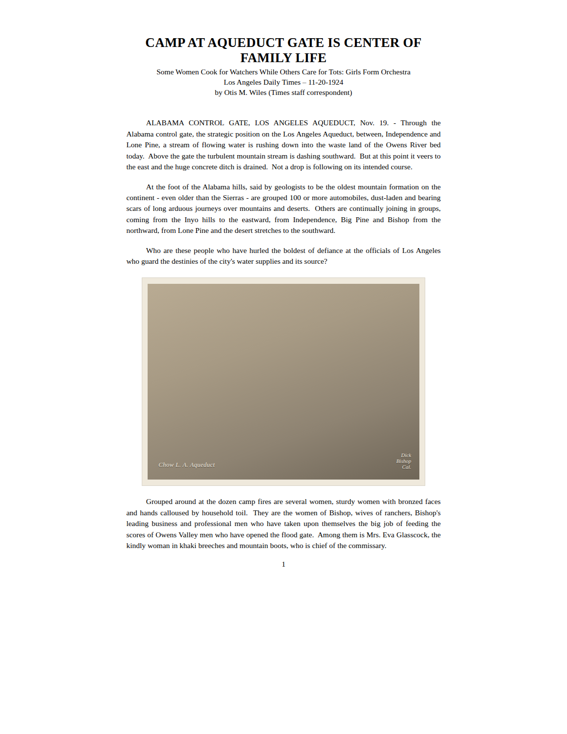CAMP AT AQUEDUCT GATE IS CENTER OF FAMILY LIFE
Some Women Cook for Watchers While Others Care for Tots: Girls Form Orchestra
Los Angeles Daily Times – 11-20-1924
by Otis M. Wiles (Times staff correspondent)
ALABAMA CONTROL GATE, LOS ANGELES AQUEDUCT, Nov. 19. - Through the Alabama control gate, the strategic position on the Los Angeles Aqueduct, between, Independence and Lone Pine, a stream of flowing water is rushing down into the waste land of the Owens River bed today. Above the gate the turbulent mountain stream is dashing southward. But at this point it veers to the east and the huge concrete ditch is drained. Not a drop is following on its intended course.
At the foot of the Alabama hills, said by geologists to be the oldest mountain formation on the continent - even older than the Sierras - are grouped 100 or more automobiles, dust-laden and bearing scars of long arduous journeys over mountains and deserts. Others are continually joining in groups, coming from the Inyo hills to the eastward, from Independence, Big Pine and Bishop from the northward, from Lone Pine and the desert stretches to the southward.
Who are these people who have hurled the boldest of defiance at the officials of Los Angeles who guard the destinies of the city's water supplies and its source?
Chow L. A. Aqueduct Dick
Bishop
Cal.
Grouped around at the dozen camp fires are several women, sturdy women with bronzed faces and hands calloused by household toil. They are the women of Bishop, wives of ranchers, Bishop's leading business and professional men who have taken upon themselves the big job of feeding the scores of Owens Valley men who have opened the flood gate. Among them is Mrs. Eva Glasscock, the kindly woman in khaki breeches and mountain boots, who is chief of the commissary.
1